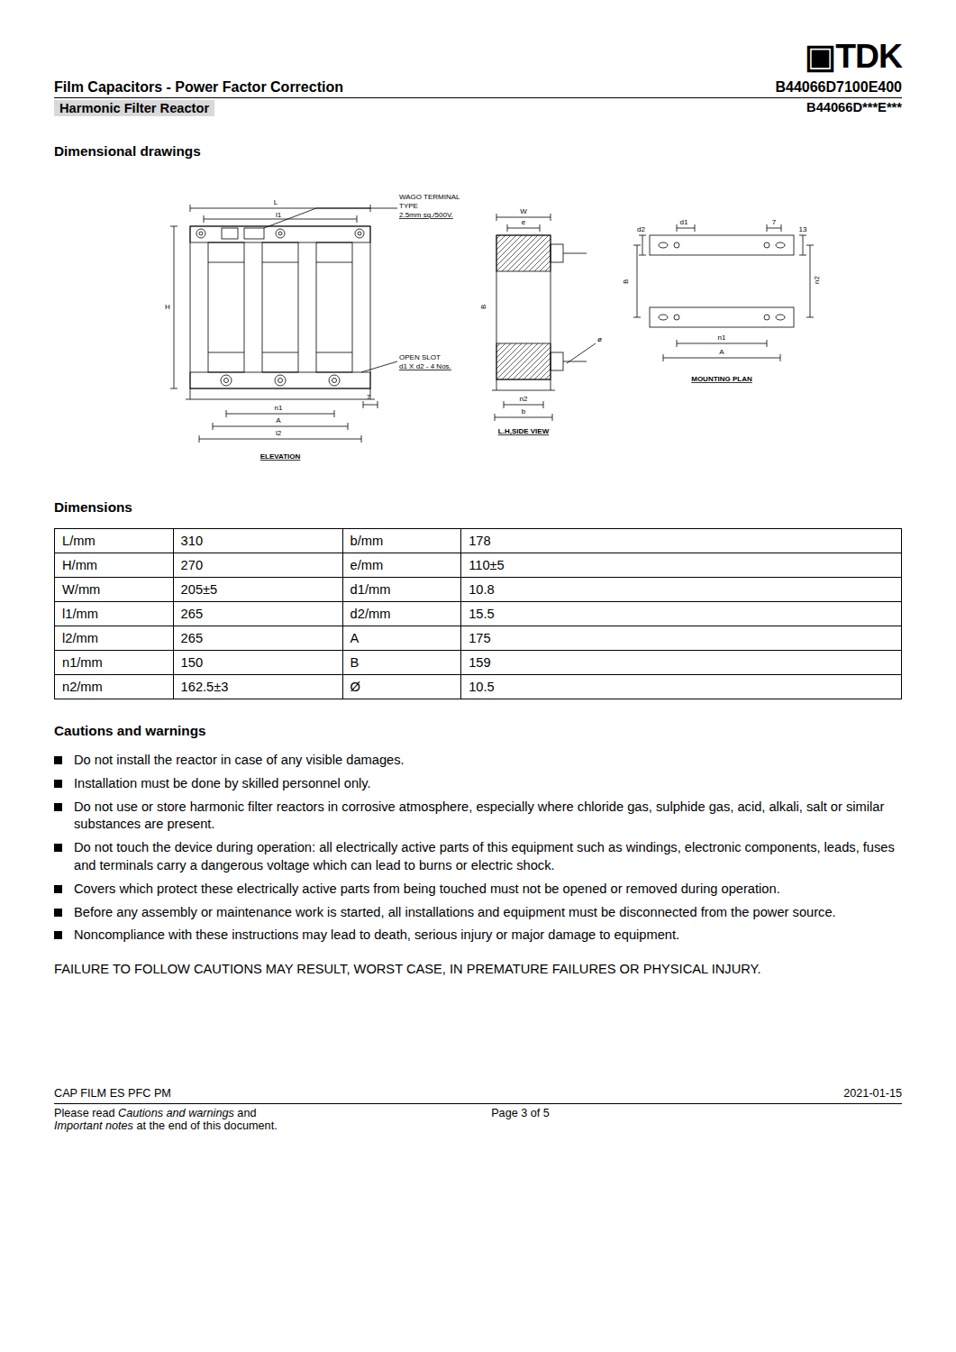▣TDK
Film Capacitors - Power Factor Correction
B44066D7100E400
Harmonic Filter Reactor
B44066D***E***
Dimensional drawings
L l1 H n1 A l2 7 WAGO TERMINAL TYPE 2.5mm sq./500V. OPEN SLOT d1 X d2 - 4 Nos. ELEVATION W e n2 b ø L.H,SIDE VIEW B d2 d1 7 13 B n2 n1 A MOUNTING PLAN
Dimensions
| L/mm | 310 | b/mm | 178 |
| H/mm | 270 | e/mm | 110±5 |
| W/mm | 205±5 | d1/mm | 10.8 |
| l1/mm | 265 | d2/mm | 15.5 |
| l2/mm | 265 | A | 175 |
| n1/mm | 150 | B | 159 |
| n2/mm | 162.5±3 | Ø | 10.5 |
Cautions and warnings
Do not install the reactor in case of any visible damages.
Installation must be done by skilled personnel only.
Do not use or store harmonic filter reactors in corrosive atmosphere, especially where chloride gas, sulphide gas, acid, alkali, salt or similar substances are present.
Do not touch the device during operation: all electrically active parts of this equipment such as windings, electronic components, leads, fuses and terminals carry a dangerous voltage which can lead to burns or electric shock.
Covers which protect these electrically active parts from being touched must not be opened or removed during operation.
Before any assembly or maintenance work is started, all installations and equipment must be disconnected from the power source.
Noncompliance with these instructions may lead to death, serious injury or major damage to equipment.
FAILURE TO FOLLOW CAUTIONS MAY RESULT, WORST CASE, IN PREMATURE FAILURES OR PHYSICAL INJURY.
CAP FILM ES PFC PM
2021-01-15
Please read Cautions and warnings and
Important notes at the end of this document.
Page 3 of 5